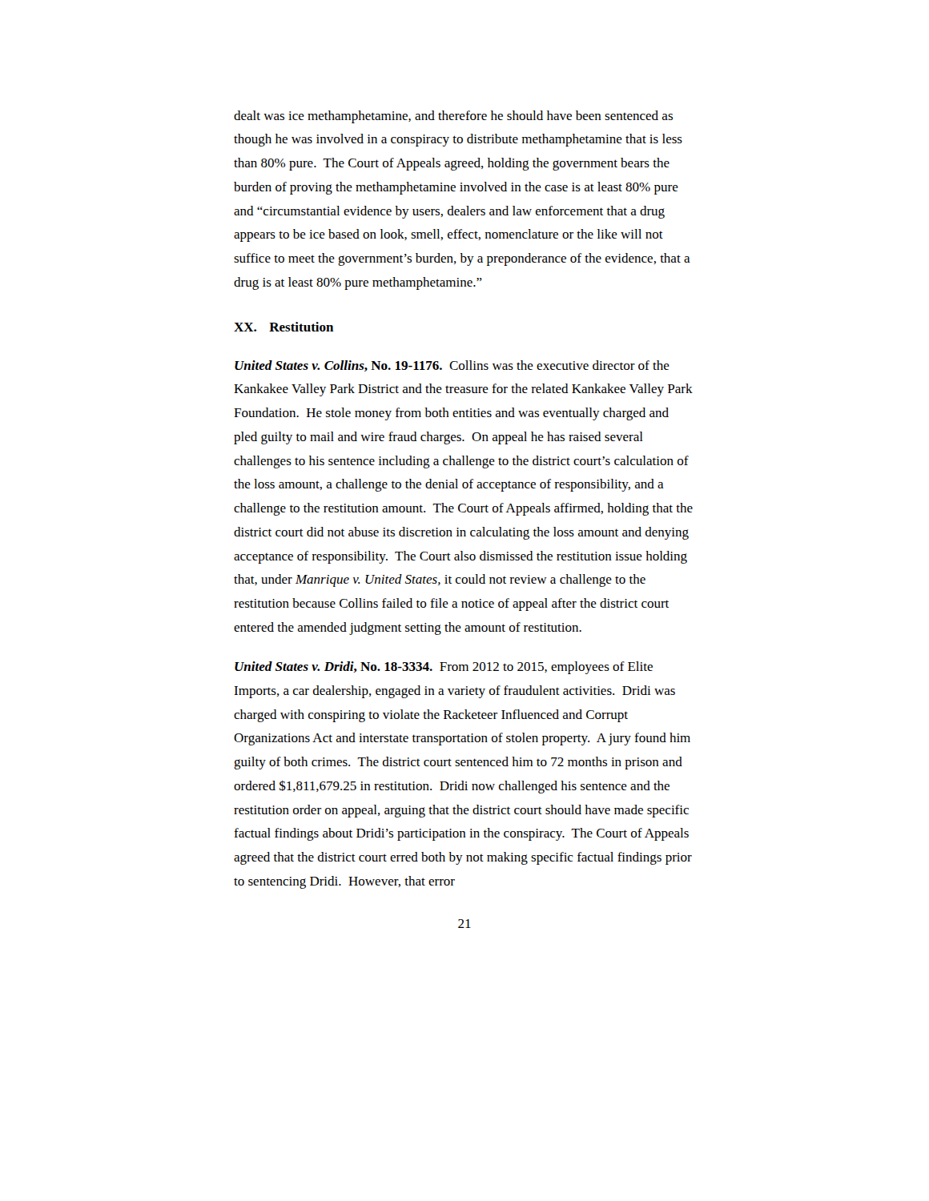dealt was ice methamphetamine, and therefore he should have been sentenced as though he was involved in a conspiracy to distribute methamphetamine that is less than 80% pure. The Court of Appeals agreed, holding the government bears the burden of proving the methamphetamine involved in the case is at least 80% pure and “circumstantial evidence by users, dealers and law enforcement that a drug appears to be ice based on look, smell, effect, nomenclature or the like will not suffice to meet the government’s burden, by a preponderance of the evidence, that a drug is at least 80% pure methamphetamine.”
XX. Restitution
United States v. Collins, No. 19-1176. Collins was the executive director of the Kankakee Valley Park District and the treasure for the related Kankakee Valley Park Foundation. He stole money from both entities and was eventually charged and pled guilty to mail and wire fraud charges. On appeal he has raised several challenges to his sentence including a challenge to the district court’s calculation of the loss amount, a challenge to the denial of acceptance of responsibility, and a challenge to the restitution amount. The Court of Appeals affirmed, holding that the district court did not abuse its discretion in calculating the loss amount and denying acceptance of responsibility. The Court also dismissed the restitution issue holding that, under Manrique v. United States, it could not review a challenge to the restitution because Collins failed to file a notice of appeal after the district court entered the amended judgment setting the amount of restitution.
United States v. Dridi, No. 18-3334. From 2012 to 2015, employees of Elite Imports, a car dealership, engaged in a variety of fraudulent activities. Dridi was charged with conspiring to violate the Racketeer Influenced and Corrupt Organizations Act and interstate transportation of stolen property. A jury found him guilty of both crimes. The district court sentenced him to 72 months in prison and ordered $1,811,679.25 in restitution. Dridi now challenged his sentence and the restitution order on appeal, arguing that the district court should have made specific factual findings about Dridi’s participation in the conspiracy. The Court of Appeals agreed that the district court erred both by not making specific factual findings prior to sentencing Dridi. However, that error
21